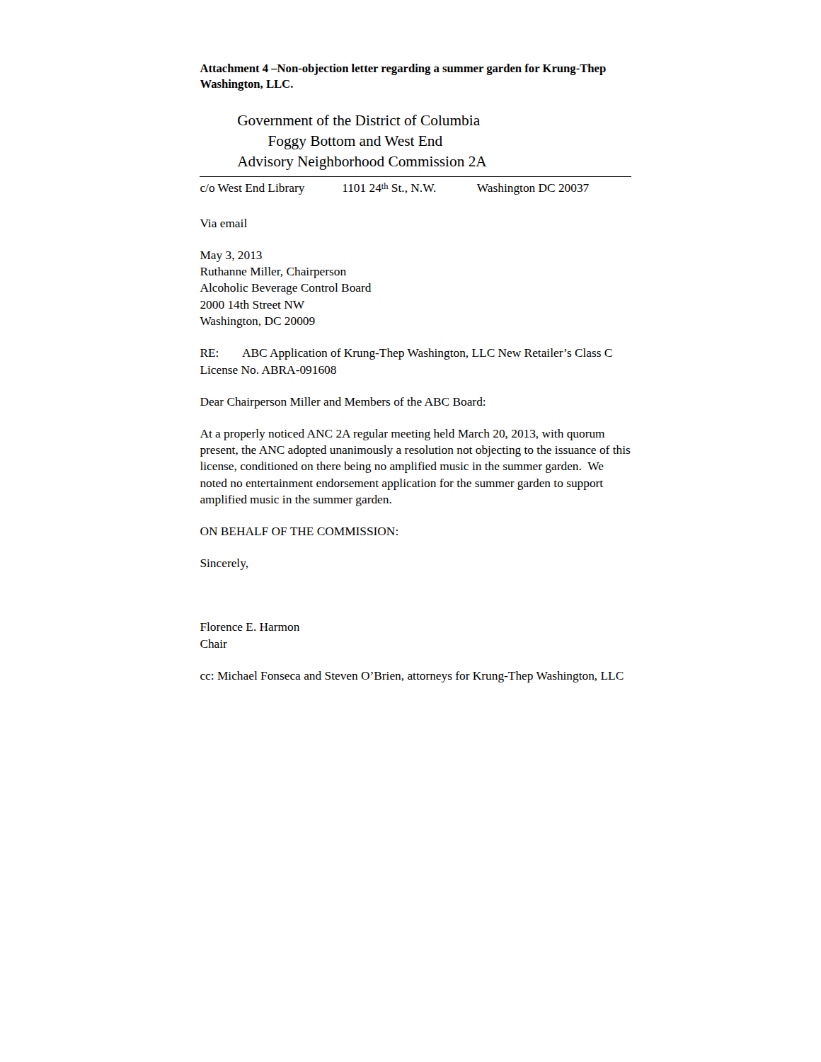Attachment 4 –Non-objection letter regarding a summer garden for Krung-Thep Washington, LLC.
Government of the District of Columbia
Foggy Bottom and West End
Advisory Neighborhood Commission 2A
c/o West End Library 1101 24th St., N.W. Washington DC 20037
Via email
May 3, 2013
Ruthanne Miller, Chairperson
Alcoholic Beverage Control Board
2000 14th Street NW
Washington, DC 20009
RE: ABC Application of Krung-Thep Washington, LLC New Retailer’s Class C License No. ABRA-091608
Dear Chairperson Miller and Members of the ABC Board:
At a properly noticed ANC 2A regular meeting held March 20, 2013, with quorum present, the ANC adopted unanimously a resolution not objecting to the issuance of this license, conditioned on there being no amplified music in the summer garden. We noted no entertainment endorsement application for the summer garden to support amplified music in the summer garden.
ON BEHALF OF THE COMMISSION:
Sincerely,
Florence E. Harmon
Chair
cc: Michael Fonseca and Steven O’Brien, attorneys for Krung-Thep Washington, LLC